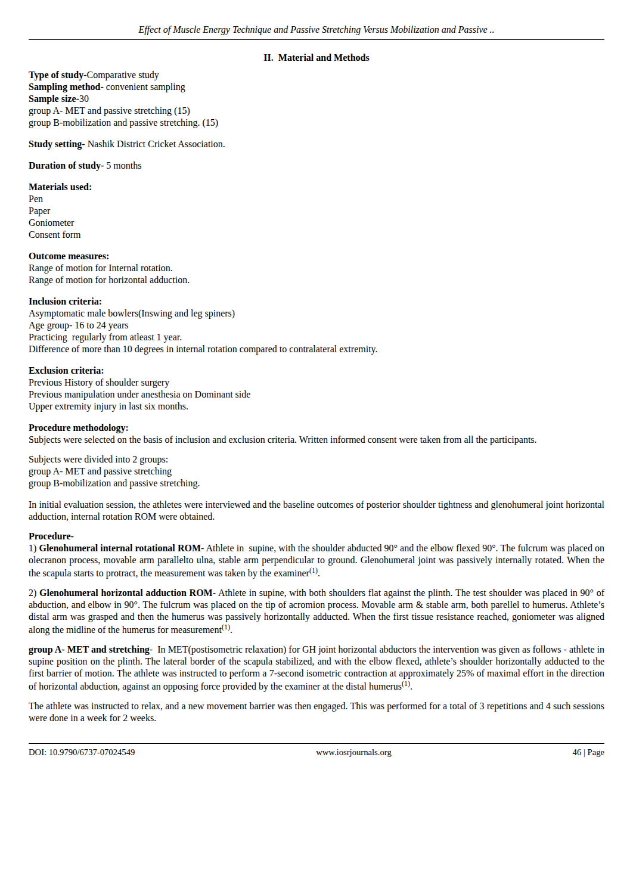Effect of Muscle Energy Technique and Passive Stretching Versus Mobilization and Passive ..
II. Material and Methods
Type of study-Comparative study
Sampling method- convenient sampling
Sample size-30
group A- MET and passive stretching (15)
group B-mobilization and passive stretching. (15)
Study setting- Nashik District Cricket Association.
Duration of study- 5 months
Materials used:
Pen
Paper
Goniometer
Consent form
Outcome measures:
Range of motion for Internal rotation.
Range of motion for horizontal adduction.
Inclusion criteria:
Asymptomatic male bowlers(Inswing and leg spiners)
Age group- 16 to 24 years
Practicing regularly from atleast 1 year.
Difference of more than 10 degrees in internal rotation compared to contralateral extremity.
Exclusion criteria:
Previous History of shoulder surgery
Previous manipulation under anesthesia on Dominant side
Upper extremity injury in last six months.
Procedure methodology:
Subjects were selected on the basis of inclusion and exclusion criteria. Written informed consent were taken from all the participants.
Subjects were divided into 2 groups:
group A- MET and passive stretching
group B-mobilization and passive stretching.
In initial evaluation session, the athletes were interviewed and the baseline outcomes of posterior shoulder tightness and glenohumeral joint horizontal adduction, internal rotation ROM were obtained.
Procedure-
1) Glenohumeral internal rotational ROM- Athlete in supine, with the shoulder abducted 90° and the elbow flexed 90°. The fulcrum was placed on olecranon process, movable arm parallelto ulna, stable arm perpendicular to ground. Glenohumeral joint was passively internally rotated. When the the scapula starts to protract, the measurement was taken by the examiner(1).
2) Glenohumeral horizontal adduction ROM- Athlete in supine, with both shoulders flat against the plinth. The test shoulder was placed in 90° of abduction, and elbow in 90°. The fulcrum was placed on the tip of acromion process. Movable arm & stable arm, both parellel to humerus. Athlete’s distal arm was grasped and then the humerus was passively horizontally adducted. When the first tissue resistance reached, goniometer was aligned along the midline of the humerus for measurement(1).
group A- MET and stretching- In MET(postisometric relaxation) for GH joint horizontal abductors the intervention was given as follows - athlete in supine position on the plinth. The lateral border of the scapula stabilized, and with the elbow flexed, athlete’s shoulder horizontally adducted to the first barrier of motion. The athlete was instructed to perform a 7-second isometric contraction at approximately 25% of maximal effort in the direction of horizontal abduction, against an opposing force provided by the examiner at the distal humerus(1).
The athlete was instructed to relax, and a new movement barrier was then engaged. This was performed for a total of 3 repetitions and 4 such sessions were done in a week for 2 weeks.
DOI: 10.9790/6737-07024549 www.iosrjournals.org 46 | Page